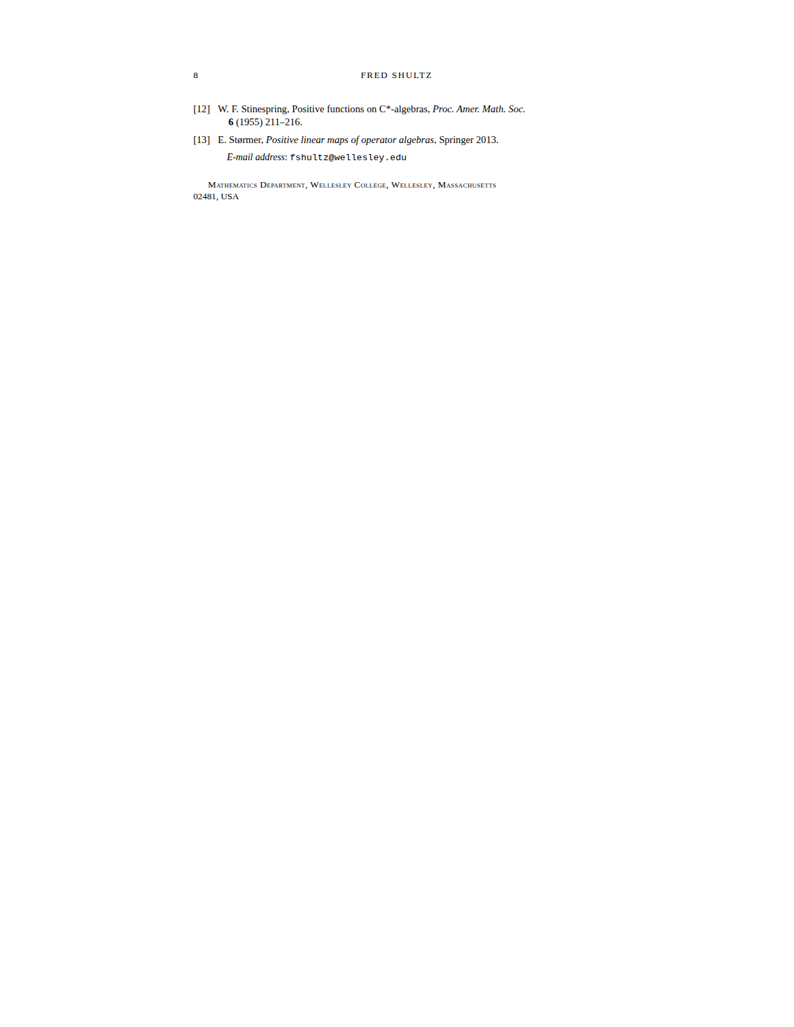8 Fred Shultz
[12] W. F. Stinespring, Positive functions on C*-algebras, Proc. Amer. Math. Soc. 6 (1955) 211–216.
[13] E. Størmer, Positive linear maps of operator algebras, Springer 2013.
E-mail address: fshultz@wellesley.edu
Mathematics Department, Wellesley College, Wellesley, Massachusetts
02481, USA